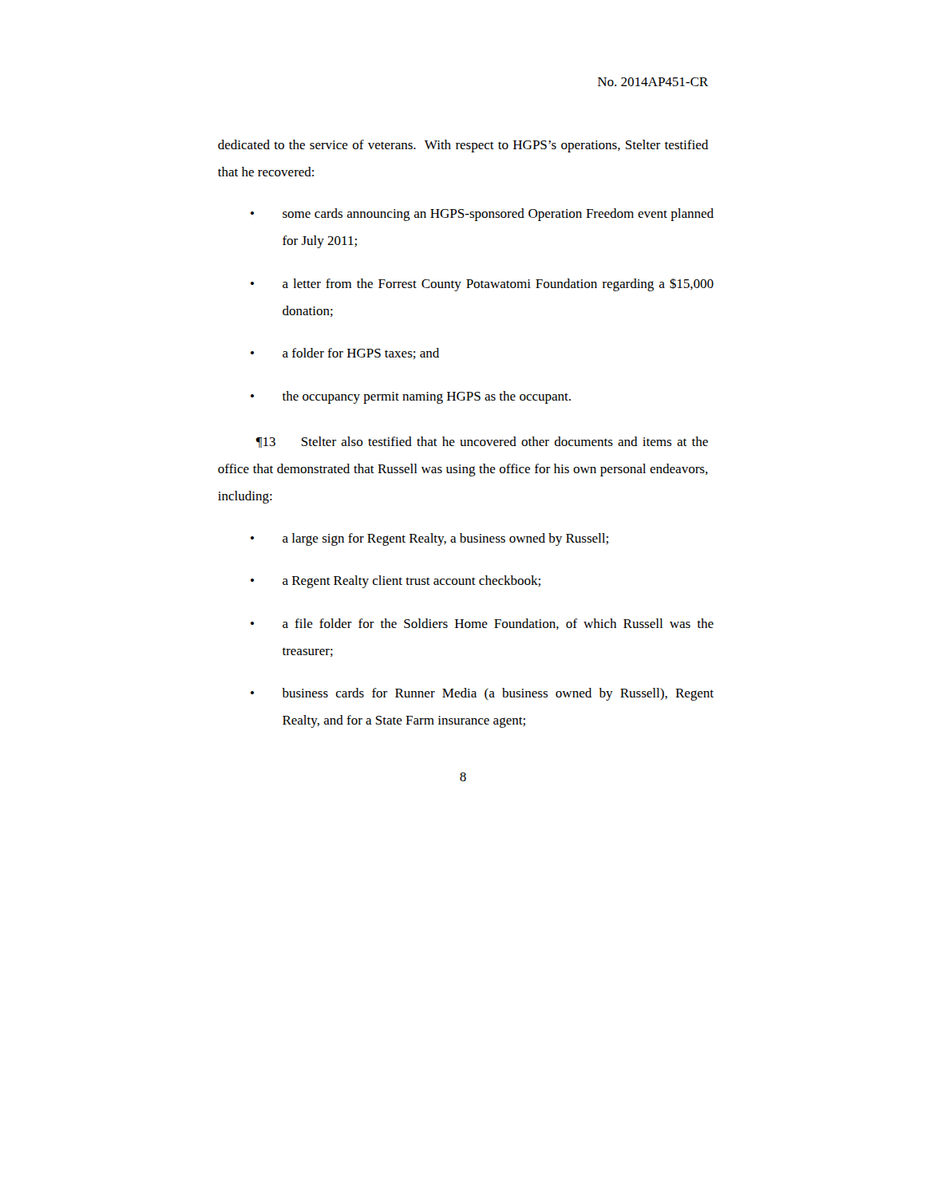No. 2014AP451-CR
dedicated to the service of veterans. With respect to HGPS’s operations, Stelter testified that he recovered:
some cards announcing an HGPS-sponsored Operation Freedom event planned for July 2011;
a letter from the Forrest County Potawatomi Foundation regarding a $15,000 donation;
a folder for HGPS taxes; and
the occupancy permit naming HGPS as the occupant.
¶13 Stelter also testified that he uncovered other documents and items at the office that demonstrated that Russell was using the office for his own personal endeavors, including:
a large sign for Regent Realty, a business owned by Russell;
a Regent Realty client trust account checkbook;
a file folder for the Soldiers Home Foundation, of which Russell was the treasurer;
business cards for Runner Media (a business owned by Russell), Regent Realty, and for a State Farm insurance agent;
8